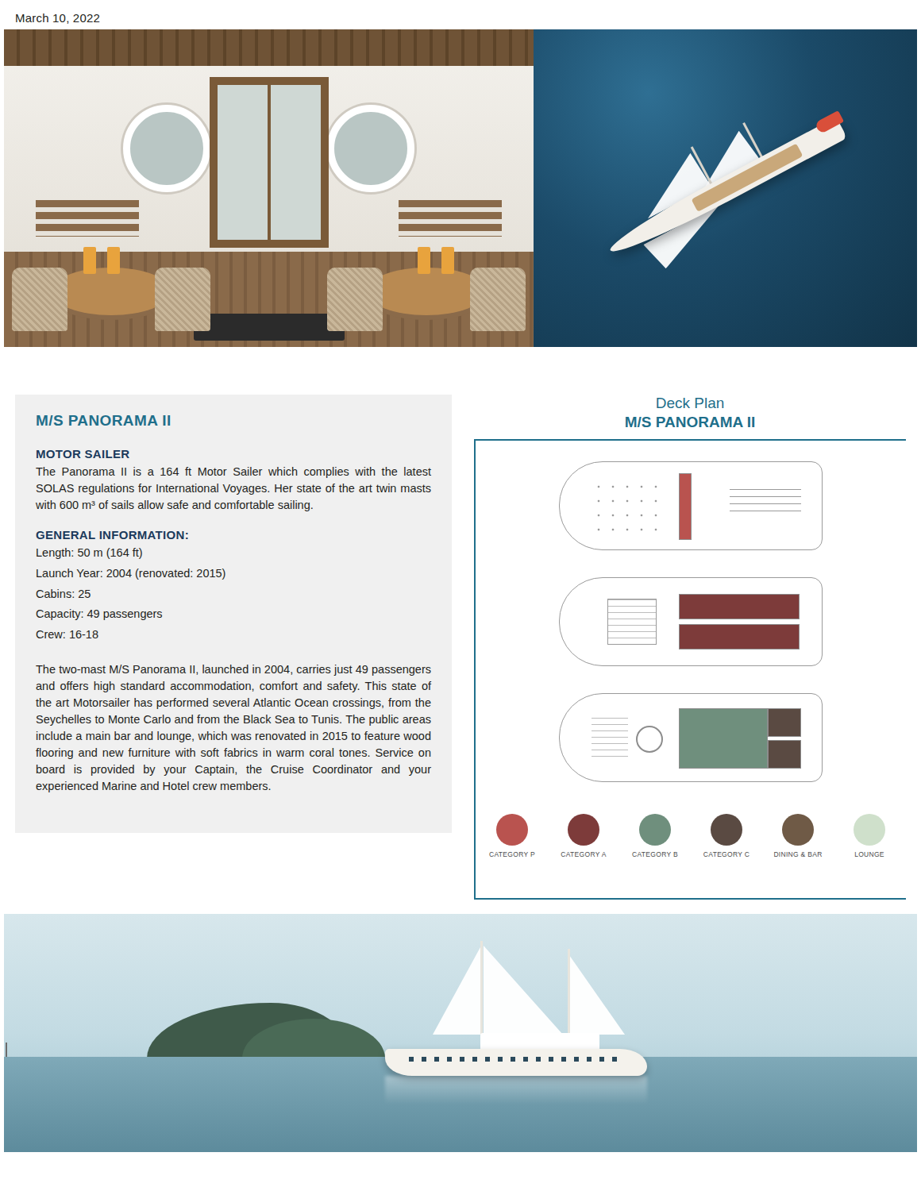March 10, 2022
M/S PANORAMA II
MOTOR SAILER
The Panorama II is a 164 ft Motor Sailer which complies with the latest SOLAS regulations for International Voyages. Her state of the art twin masts with 600 m³ of sails allow safe and comfortable sailing.
GENERAL INFORMATION:
Length: 50 m (164 ft)
Launch Year: 2004 (renovated: 2015)
Cabins: 25
Capacity: 49 passengers
Crew: 16-18
The two-mast M/S Panorama II, launched in 2004, carries just 49 passengers and offers high standard accommodation, comfort and safety. This state of the art Motorsailer has performed several Atlantic Ocean crossings, from the Seychelles to Monte Carlo and from the Black Sea to Tunis. The public areas include a main bar and lounge, which was renovated in 2015 to feature wood flooring and new furniture with soft fabrics in warm coral tones. Service on board is provided by your Captain, the Cruise Coordinator and your experienced Marine and Hotel crew members.
Deck Plan
M/S PANORAMA II
Category P
Category A
Category B
Category C
Dining & Bar
Lounge